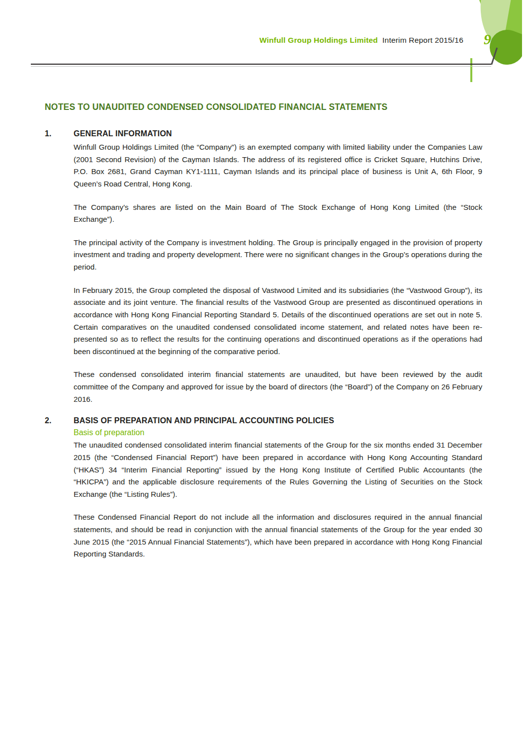Winfull Group Holdings Limited Interim Report 2015/16
9
NOTES TO UNAUDITED CONDENSED CONSOLIDATED FINANCIAL STATEMENTS
1.
GENERAL INFORMATION
Winfull Group Holdings Limited (the “Company”) is an exempted company with limited liability under the Companies Law (2001 Second Revision) of the Cayman Islands. The address of its registered office is Cricket Square, Hutchins Drive, P.O. Box 2681, Grand Cayman KY1-1111, Cayman Islands and its principal place of business is Unit A, 6th Floor, 9 Queen’s Road Central, Hong Kong.
The Company’s shares are listed on the Main Board of The Stock Exchange of Hong Kong Limited (the “Stock Exchange”).
The principal activity of the Company is investment holding. The Group is principally engaged in the provision of property investment and trading and property development. There were no significant changes in the Group’s operations during the period.
In February 2015, the Group completed the disposal of Vastwood Limited and its subsidiaries (the “Vastwood Group”), its associate and its joint venture. The financial results of the Vastwood Group are presented as discontinued operations in accordance with Hong Kong Financial Reporting Standard 5. Details of the discontinued operations are set out in note 5. Certain comparatives on the unaudited condensed consolidated income statement, and related notes have been re-presented so as to reflect the results for the continuing operations and discontinued operations as if the operations had been discontinued at the beginning of the comparative period.
These condensed consolidated interim financial statements are unaudited, but have been reviewed by the audit committee of the Company and approved for issue by the board of directors (the “Board”) of the Company on 26 February 2016.
2.
BASIS OF PREPARATION AND PRINCIPAL ACCOUNTING POLICIES
Basis of preparation
The unaudited condensed consolidated interim financial statements of the Group for the six months ended 31 December 2015 (the “Condensed Financial Report”) have been prepared in accordance with Hong Kong Accounting Standard (“HKAS”) 34 “Interim Financial Reporting” issued by the Hong Kong Institute of Certified Public Accountants (the “HKICPA”) and the applicable disclosure requirements of the Rules Governing the Listing of Securities on the Stock Exchange (the “Listing Rules”).
These Condensed Financial Report do not include all the information and disclosures required in the annual financial statements, and should be read in conjunction with the annual financial statements of the Group for the year ended 30 June 2015 (the “2015 Annual Financial Statements”), which have been prepared in accordance with Hong Kong Financial Reporting Standards.